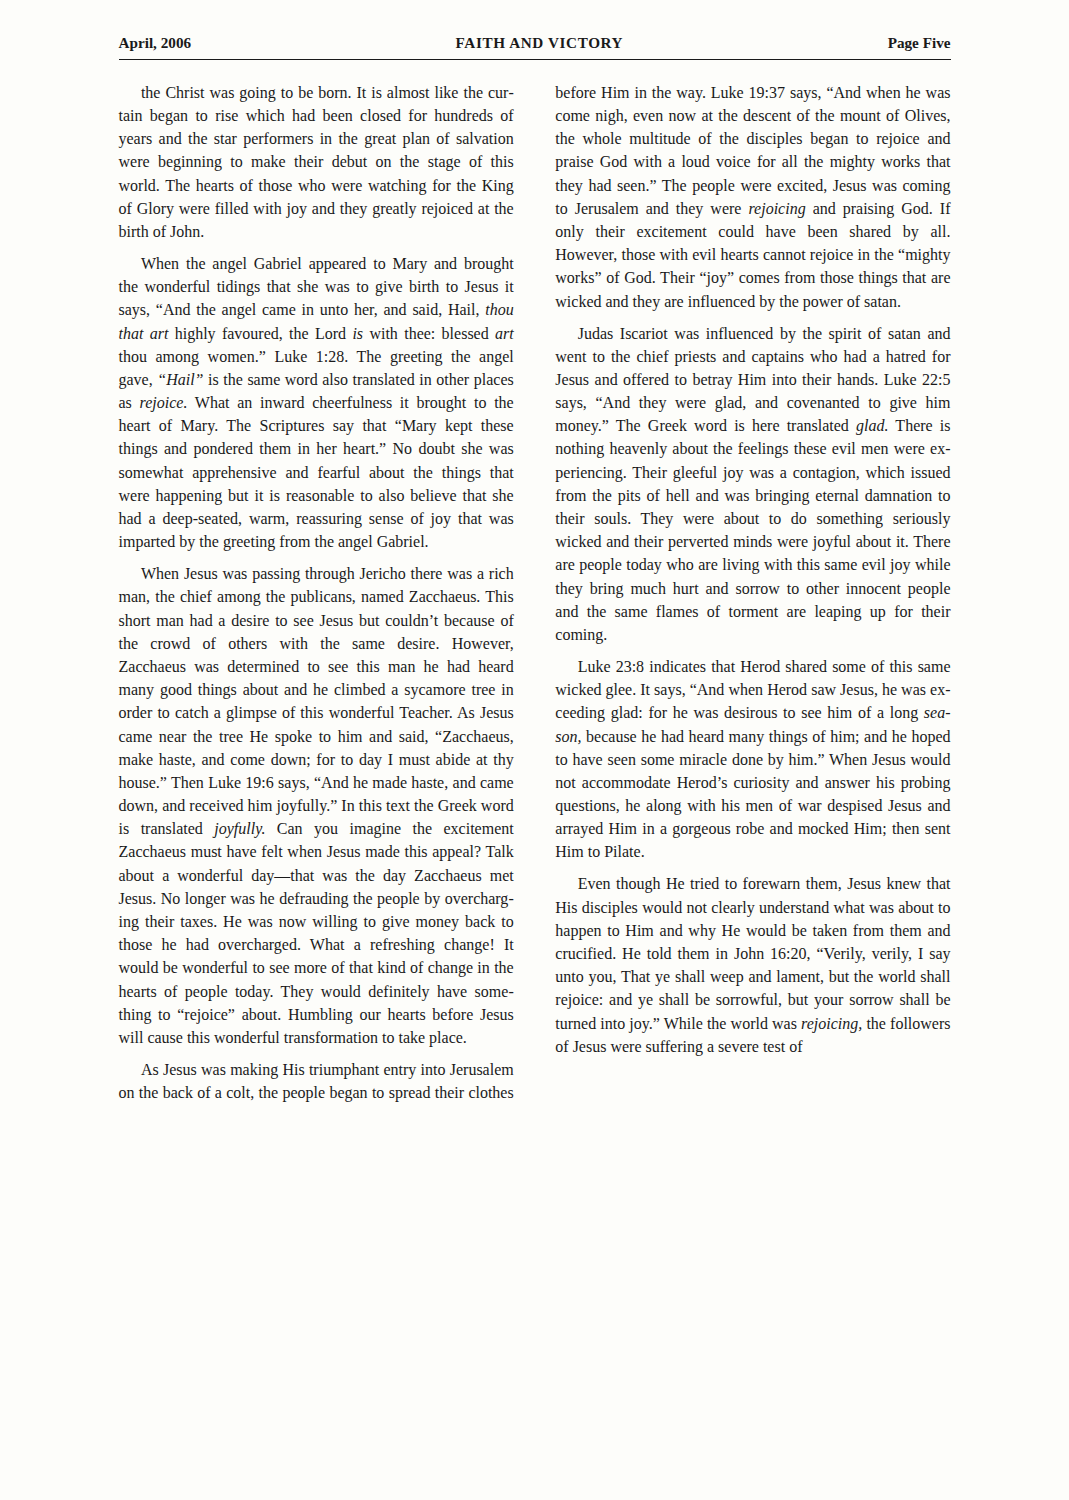April, 2006 Faith and Victory Page Five
the Christ was going to be born. It is almost like the curtain began to rise which had been closed for hundreds of years and the star performers in the great plan of salvation were beginning to make their debut on the stage of this world. The hearts of those who were watching for the King of Glory were filled with joy and they greatly rejoiced at the birth of John.
When the angel Gabriel appeared to Mary and brought the wonderful tidings that she was to give birth to Jesus it says, “And the angel came in unto her, and said, Hail, thou that art highly favoured, the Lord is with thee: blessed art thou among women.” Luke 1:28. The greeting the angel gave, “Hail” is the same word also translated in other places as rejoice. What an inward cheerfulness it brought to the heart of Mary. The Scriptures say that “Mary kept these things and pondered them in her heart.” No doubt she was somewhat apprehensive and fearful about the things that were happening but it is reasonable to also believe that she had a deep-seated, warm, reassuring sense of joy that was imparted by the greeting from the angel Gabriel.
When Jesus was passing through Jericho there was a rich man, the chief among the publicans, named Zacchaeus. This short man had a desire to see Jesus but couldn’t because of the crowd of others with the same desire. However, Zacchaeus was determined to see this man he had heard many good things about and he climbed a sycamore tree in order to catch a glimpse of this wonderful Teacher. As Jesus came near the tree He spoke to him and said, “Zacchaeus, make haste, and come down; for to day I must abide at thy house.” Then Luke 19:6 says, “And he made haste, and came down, and received him joyfully.” In this text the Greek word is translated joyfully. Can you imagine the excitement Zacchaeus must have felt when Jesus made this appeal? Talk about a wonderful day—that was the day Zacchaeus met Jesus. No longer was he defrauding the people by overcharging their taxes. He was now willing to give money back to those he had overcharged. What a refreshing change! It would be wonderful to see more of that kind of change in the hearts of people today. They would definitely have something to “rejoice” about. Humbling our hearts before Jesus will cause this wonderful transformation to take place.
As Jesus was making His triumphant entry into Jerusalem on the back of a colt, the people began to spread their clothes before Him in the way. Luke 19:37 says, “And when he was come nigh, even now at the descent of the mount of Olives, the whole multitude of the disciples began to rejoice and praise God with a loud voice for all the mighty works that they had seen.” The people were excited, Jesus was coming to Jerusalem and they were rejoicing and praising God. If only their excitement could have been shared by all. However, those with evil hearts cannot rejoice in the “mighty works” of God. Their “joy” comes from those things that are wicked and they are influenced by the power of satan.
Judas Iscariot was influenced by the spirit of satan and went to the chief priests and captains who had a hatred for Jesus and offered to betray Him into their hands. Luke 22:5 says, “And they were glad, and covenanted to give him money.” The Greek word is here translated glad. There is nothing heavenly about the feelings these evil men were experiencing. Their gleeful joy was a contagion, which issued from the pits of hell and was bringing eternal damnation to their souls. They were about to do something seriously wicked and their perverted minds were joyful about it. There are people today who are living with this same evil joy while they bring much hurt and sorrow to other innocent people and the same flames of torment are leaping up for their coming.
Luke 23:8 indicates that Herod shared some of this same wicked glee. It says, “And when Herod saw Jesus, he was exceeding glad: for he was desirous to see him of a long season, because he had heard many things of him; and he hoped to have seen some miracle done by him.” When Jesus would not accommodate Herod’s curiosity and answer his probing questions, he along with his men of war despised Jesus and arrayed Him in a gorgeous robe and mocked Him; then sent Him to Pilate.
Even though He tried to forewarn them, Jesus knew that His disciples would not clearly understand what was about to happen to Him and why He would be taken from them and crucified. He told them in John 16:20, “Verily, verily, I say unto you, That ye shall weep and lament, but the world shall rejoice: and ye shall be sorrowful, but your sorrow shall be turned into joy.” While the world was rejoicing, the followers of Jesus were suffering a severe test of